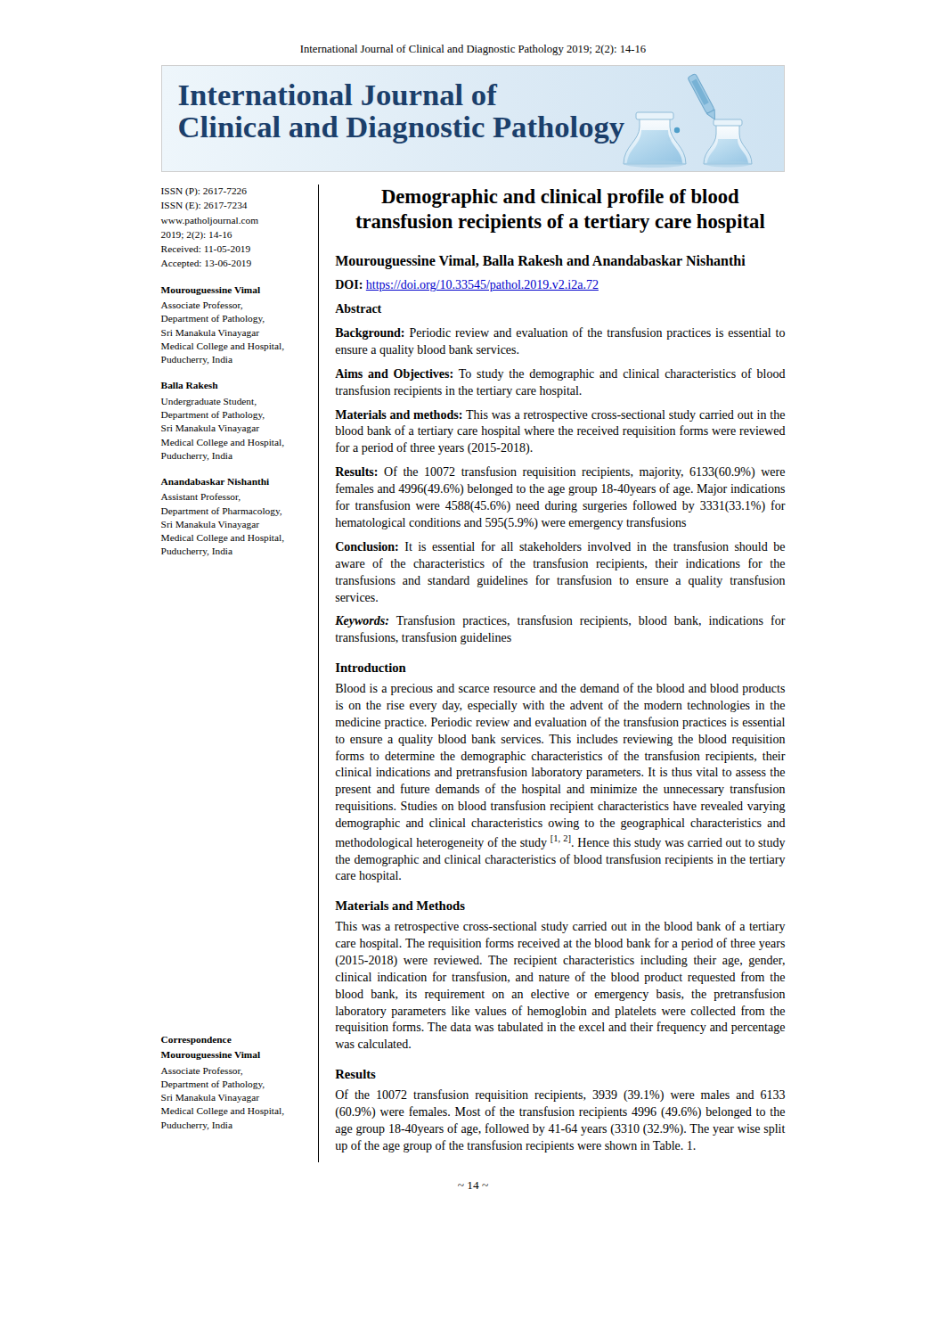International Journal of Clinical and Diagnostic Pathology 2019; 2(2): 14-16
International Journal of
Clinical and Diagnostic Pathology
ISSN (P): 2617-7226
ISSN (E): 2617-7234
www.patholjournal.com
2019; 2(2): 14-16
Received: 11-05-2019
Accepted: 13-06-2019
Mourouguessine Vimal
Associate Professor,
Department of Pathology,
Sri Manakula Vinayagar
Medical College and Hospital,
Puducherry, India
Balla Rakesh
Undergraduate Student,
Department of Pathology,
Sri Manakula Vinayagar
Medical College and Hospital,
Puducherry, India
Anandabaskar Nishanthi
Assistant Professor,
Department of Pharmacology,
Sri Manakula Vinayagar
Medical College and Hospital,
Puducherry, India
Correspondence
Mourouguessine Vimal
Associate Professor,
Department of Pathology,
Sri Manakula Vinayagar
Medical College and Hospital,
Puducherry, India
Demographic and clinical profile of blood transfusion recipients of a tertiary care hospital
Mourouguessine Vimal, Balla Rakesh and Anandabaskar Nishanthi
DOI: https://doi.org/10.33545/pathol.2019.v2.i2a.72
Abstract
Background: Periodic review and evaluation of the transfusion practices is essential to ensure a quality blood bank services.
Aims and Objectives: To study the demographic and clinical characteristics of blood transfusion recipients in the tertiary care hospital.
Materials and methods: This was a retrospective cross-sectional study carried out in the blood bank of a tertiary care hospital where the received requisition forms were reviewed for a period of three years (2015-2018).
Results: Of the 10072 transfusion requisition recipients, majority, 6133(60.9%) were females and 4996(49.6%) belonged to the age group 18-40years of age. Major indications for transfusion were 4588(45.6%) need during surgeries followed by 3331(33.1%) for hematological conditions and 595(5.9%) were emergency transfusions
Conclusion: It is essential for all stakeholders involved in the transfusion should be aware of the characteristics of the transfusion recipients, their indications for the transfusions and standard guidelines for transfusion to ensure a quality transfusion services.
Keywords: Transfusion practices, transfusion recipients, blood bank, indications for transfusions, transfusion guidelines
Introduction
Blood is a precious and scarce resource and the demand of the blood and blood products is on the rise every day, especially with the advent of the modern technologies in the medicine practice. Periodic review and evaluation of the transfusion practices is essential to ensure a quality blood bank services. This includes reviewing the blood requisition forms to determine the demographic characteristics of the transfusion recipients, their clinical indications and pretransfusion laboratory parameters. It is thus vital to assess the present and future demands of the hospital and minimize the unnecessary transfusion requisitions. Studies on blood transfusion recipient characteristics have revealed varying demographic and clinical characteristics owing to the geographical characteristics and methodological heterogeneity of the study [1, 2]. Hence this study was carried out to study the demographic and clinical characteristics of blood transfusion recipients in the tertiary care hospital.
Materials and Methods
This was a retrospective cross-sectional study carried out in the blood bank of a tertiary care hospital. The requisition forms received at the blood bank for a period of three years (2015-2018) were reviewed. The recipient characteristics including their age, gender, clinical indication for transfusion, and nature of the blood product requested from the blood bank, its requirement on an elective or emergency basis, the pretransfusion laboratory parameters like values of hemoglobin and platelets were collected from the requisition forms. The data was tabulated in the excel and their frequency and percentage was calculated.
Results
Of the 10072 transfusion requisition recipients, 3939 (39.1%) were males and 6133 (60.9%) were females. Most of the transfusion recipients 4996 (49.6%) belonged to the age group 18-40years of age, followed by 41-64 years (3310 (32.9%). The year wise split up of the age group of the transfusion recipients were shown in Table. 1.
~ 14 ~